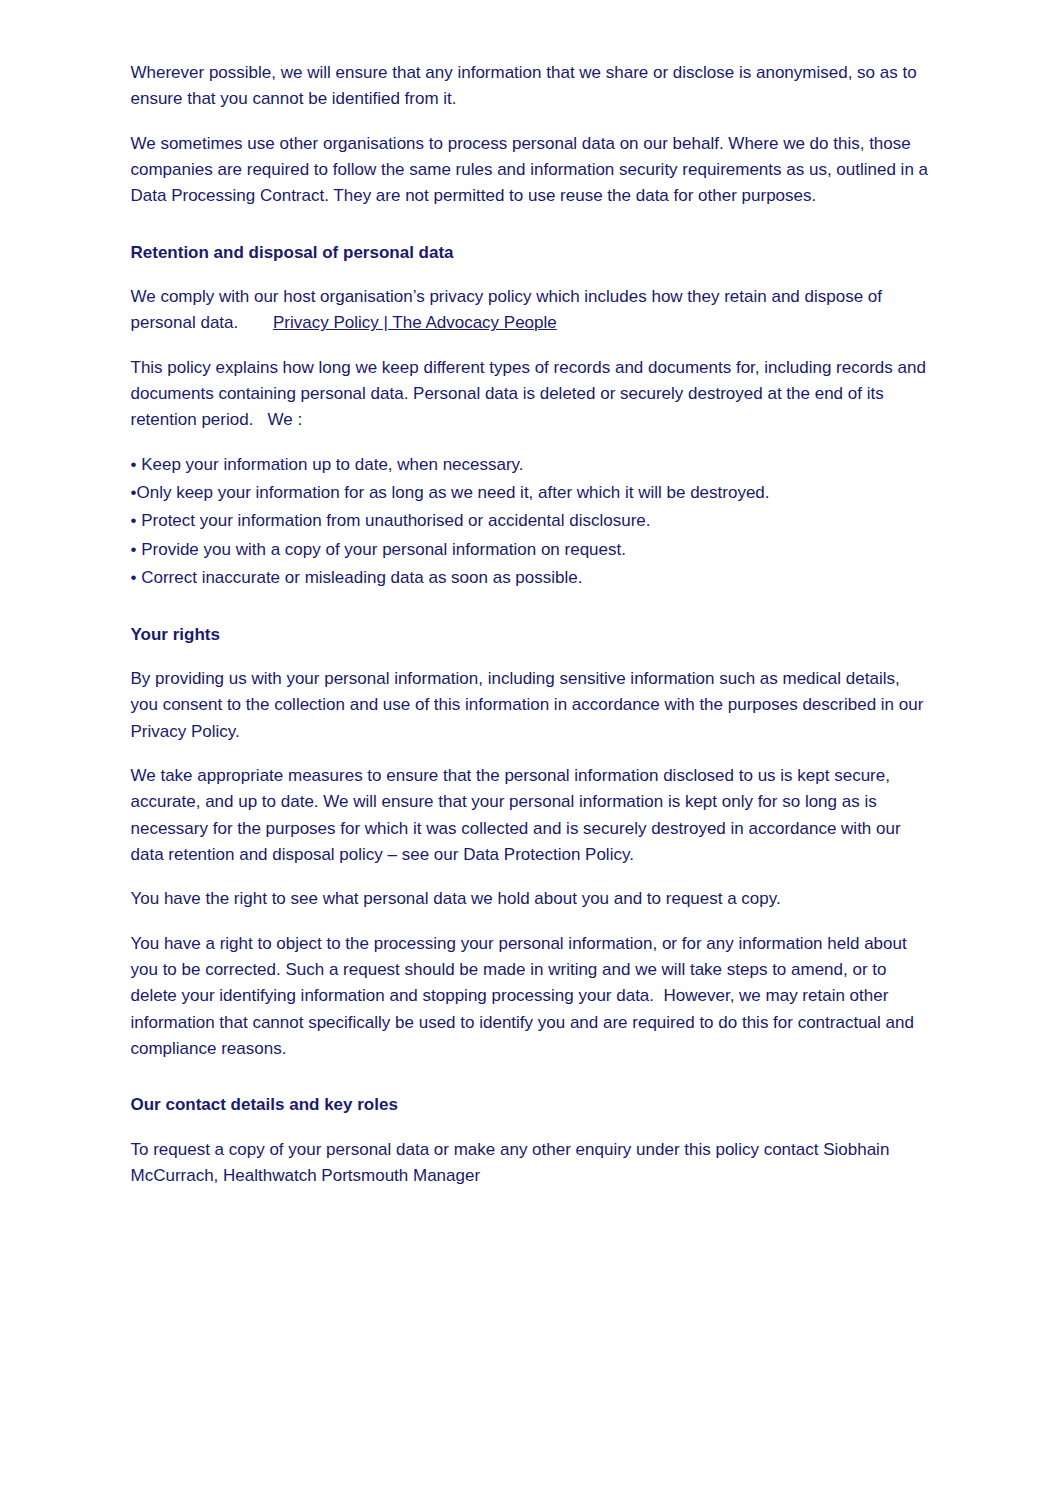Wherever possible, we will ensure that any information that we share or disclose is anonymised, so as to ensure that you cannot be identified from it.
We sometimes use other organisations to process personal data on our behalf. Where we do this, those companies are required to follow the same rules and information security requirements as us, outlined in a Data Processing Contract. They are not permitted to use reuse the data for other purposes.
Retention and disposal of personal data
We comply with our host organisation’s privacy policy which includes how they retain and dispose of personal data. Privacy Policy | The Advocacy People
This policy explains how long we keep different types of records and documents for, including records and documents containing personal data. Personal data is deleted or securely destroyed at the end of its retention period. We :
• Keep your information up to date, when necessary.
•Only keep your information for as long as we need it, after which it will be destroyed.
• Protect your information from unauthorised or accidental disclosure.
• Provide you with a copy of your personal information on request.
• Correct inaccurate or misleading data as soon as possible.
Your rights
By providing us with your personal information, including sensitive information such as medical details, you consent to the collection and use of this information in accordance with the purposes described in our Privacy Policy.
We take appropriate measures to ensure that the personal information disclosed to us is kept secure, accurate, and up to date. We will ensure that your personal information is kept only for so long as is necessary for the purposes for which it was collected and is securely destroyed in accordance with our data retention and disposal policy – see our Data Protection Policy.
You have the right to see what personal data we hold about you and to request a copy.
You have a right to object to the processing your personal information, or for any information held about you to be corrected. Such a request should be made in writing and we will take steps to amend, or to delete your identifying information and stopping processing your data. However, we may retain other information that cannot specifically be used to identify you and are required to do this for contractual and compliance reasons.
Our contact details and key roles
To request a copy of your personal data or make any other enquiry under this policy contact Siobhain McCurrach, Healthwatch Portsmouth Manager